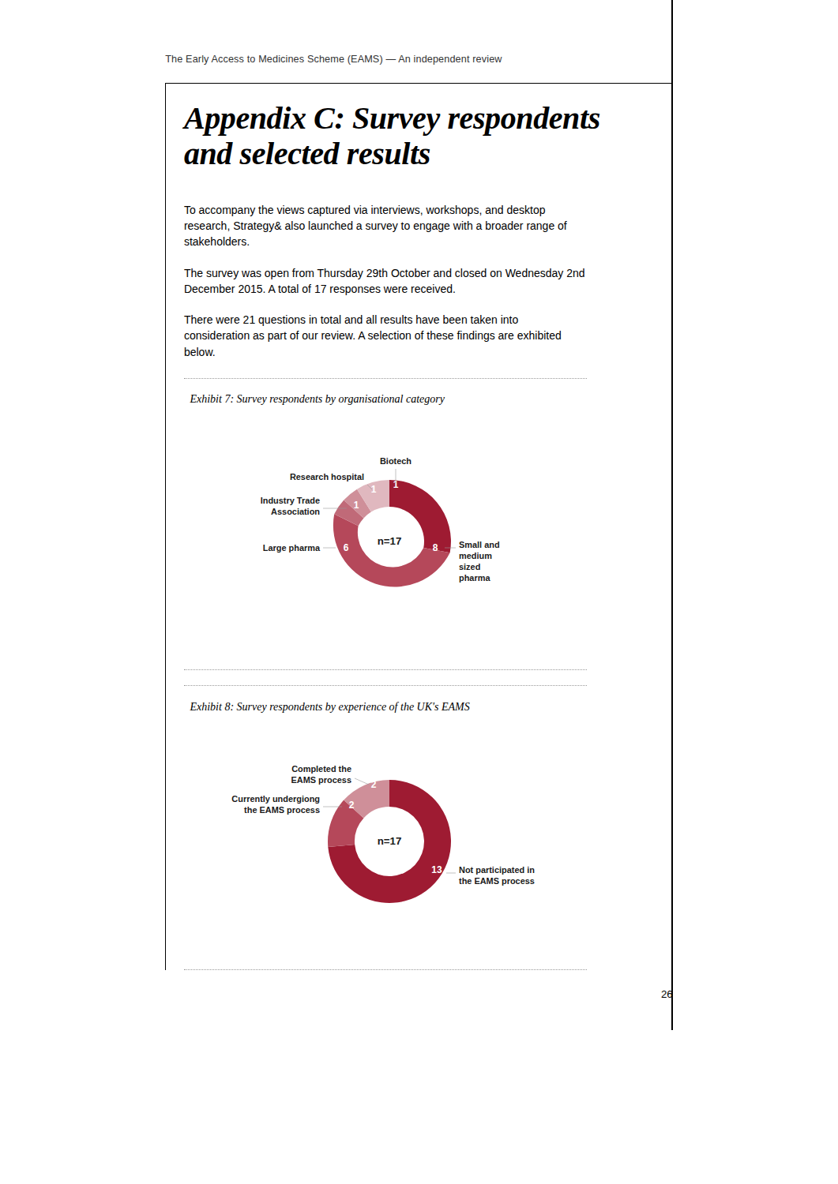The Early Access to Medicines Scheme (EAMS) — An independent review
Appendix C: Survey respondents
and selected results
To accompany the views captured via interviews, workshops, and desktop research, Strategy& also launched a survey to engage with a broader range of stakeholders.
The survey was open from Thursday 29th October and closed on Wednesday 2nd December 2015. A total of 17 responses were received.
There were 21 questions in total and all results have been taken into consideration as part of our review. A selection of these findings are exhibited below.
Exhibit 7: Survey respondents by organisational category
n=17 8 6 1 1 1 Small and medium sized pharma Large pharma Industry Trade Association Research hospital Biotech
Exhibit 8: Survey respondents by experience of the UK's EAMS
n=17 13 2 2 Not participated in the EAMS process Currently undergiong the EAMS process Completed the EAMS process
26